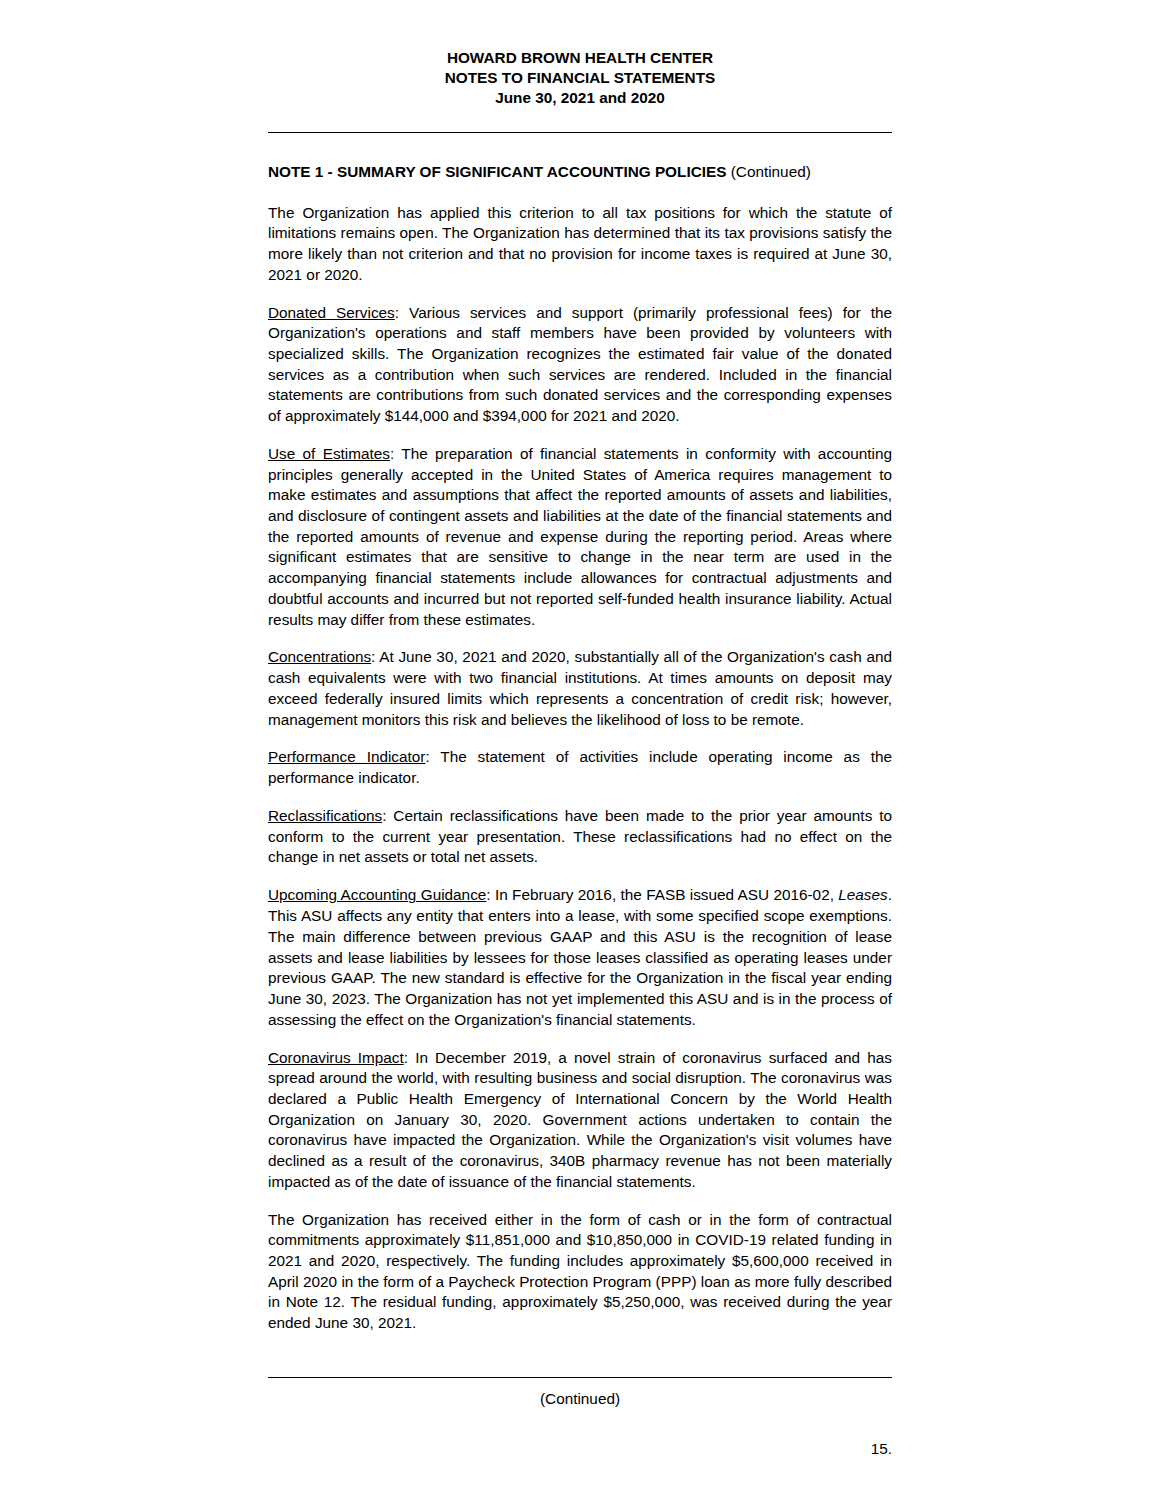HOWARD BROWN HEALTH CENTER NOTES TO FINANCIAL STATEMENTS June 30, 2021 and 2020
NOTE 1 - SUMMARY OF SIGNIFICANT ACCOUNTING POLICIES (Continued)
The Organization has applied this criterion to all tax positions for which the statute of limitations remains open. The Organization has determined that its tax provisions satisfy the more likely than not criterion and that no provision for income taxes is required at June 30, 2021 or 2020.
Donated Services: Various services and support (primarily professional fees) for the Organization's operations and staff members have been provided by volunteers with specialized skills. The Organization recognizes the estimated fair value of the donated services as a contribution when such services are rendered. Included in the financial statements are contributions from such donated services and the corresponding expenses of approximately $144,000 and $394,000 for 2021 and 2020.
Use of Estimates: The preparation of financial statements in conformity with accounting principles generally accepted in the United States of America requires management to make estimates and assumptions that affect the reported amounts of assets and liabilities, and disclosure of contingent assets and liabilities at the date of the financial statements and the reported amounts of revenue and expense during the reporting period. Areas where significant estimates that are sensitive to change in the near term are used in the accompanying financial statements include allowances for contractual adjustments and doubtful accounts and incurred but not reported self-funded health insurance liability. Actual results may differ from these estimates.
Concentrations: At June 30, 2021 and 2020, substantially all of the Organization's cash and cash equivalents were with two financial institutions. At times amounts on deposit may exceed federally insured limits which represents a concentration of credit risk; however, management monitors this risk and believes the likelihood of loss to be remote.
Performance Indicator: The statement of activities include operating income as the performance indicator.
Reclassifications: Certain reclassifications have been made to the prior year amounts to conform to the current year presentation. These reclassifications had no effect on the change in net assets or total net assets.
Upcoming Accounting Guidance: In February 2016, the FASB issued ASU 2016-02, Leases. This ASU affects any entity that enters into a lease, with some specified scope exemptions. The main difference between previous GAAP and this ASU is the recognition of lease assets and lease liabilities by lessees for those leases classified as operating leases under previous GAAP. The new standard is effective for the Organization in the fiscal year ending June 30, 2023. The Organization has not yet implemented this ASU and is in the process of assessing the effect on the Organization's financial statements.
Coronavirus Impact: In December 2019, a novel strain of coronavirus surfaced and has spread around the world, with resulting business and social disruption. The coronavirus was declared a Public Health Emergency of International Concern by the World Health Organization on January 30, 2020. Government actions undertaken to contain the coronavirus have impacted the Organization. While the Organization's visit volumes have declined as a result of the coronavirus, 340B pharmacy revenue has not been materially impacted as of the date of issuance of the financial statements.
The Organization has received either in the form of cash or in the form of contractual commitments approximately $11,851,000 and $10,850,000 in COVID-19 related funding in 2021 and 2020, respectively. The funding includes approximately $5,600,000 received in April 2020 in the form of a Paycheck Protection Program (PPP) loan as more fully described in Note 12. The residual funding, approximately $5,250,000, was received during the year ended June 30, 2021.
(Continued)
15.